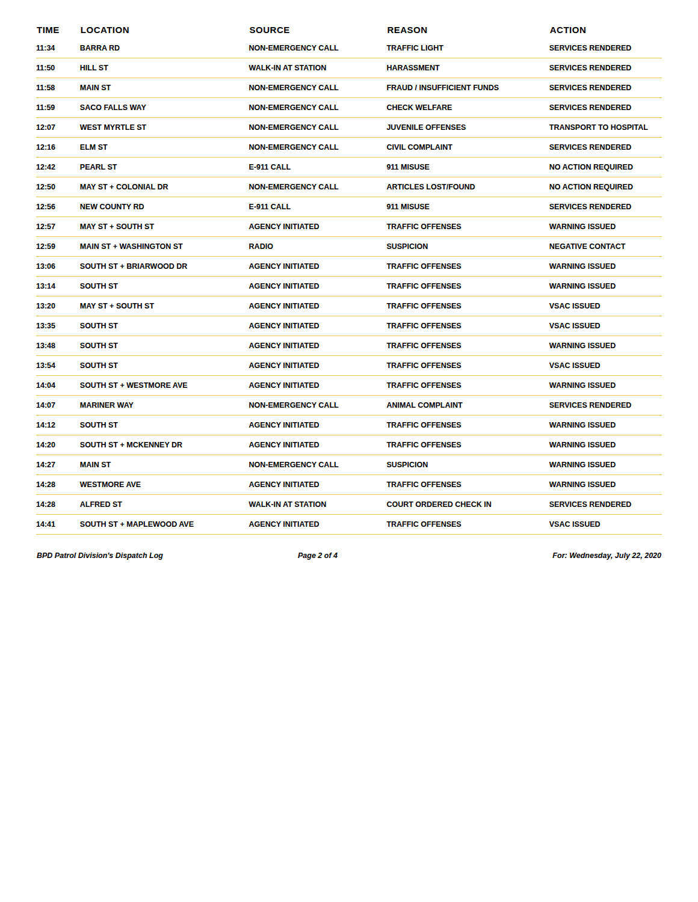| TIME | LOCATION | SOURCE | REASON | ACTION |
| --- | --- | --- | --- | --- |
| 11:34 | BARRA RD | NON-EMERGENCY CALL | TRAFFIC LIGHT | SERVICES RENDERED |
| 11:50 | HILL ST | WALK-IN AT STATION | HARASSMENT | SERVICES RENDERED |
| 11:58 | MAIN ST | NON-EMERGENCY CALL | FRAUD / INSUFFICIENT FUNDS | SERVICES RENDERED |
| 11:59 | SACO FALLS WAY | NON-EMERGENCY CALL | CHECK WELFARE | SERVICES RENDERED |
| 12:07 | WEST MYRTLE ST | NON-EMERGENCY CALL | JUVENILE OFFENSES | TRANSPORT TO HOSPITAL |
| 12:16 | ELM ST | NON-EMERGENCY CALL | CIVIL COMPLAINT | SERVICES RENDERED |
| 12:42 | PEARL ST | E-911 CALL | 911 MISUSE | NO ACTION REQUIRED |
| 12:50 | MAY ST + COLONIAL DR | NON-EMERGENCY CALL | ARTICLES LOST/FOUND | NO ACTION REQUIRED |
| 12:56 | NEW COUNTY RD | E-911 CALL | 911 MISUSE | SERVICES RENDERED |
| 12:57 | MAY ST + SOUTH ST | AGENCY INITIATED | TRAFFIC OFFENSES | WARNING ISSUED |
| 12:59 | MAIN ST + WASHINGTON ST | RADIO | SUSPICION | NEGATIVE CONTACT |
| 13:06 | SOUTH ST + BRIARWOOD DR | AGENCY INITIATED | TRAFFIC OFFENSES | WARNING ISSUED |
| 13:14 | SOUTH ST | AGENCY INITIATED | TRAFFIC OFFENSES | WARNING ISSUED |
| 13:20 | MAY ST + SOUTH ST | AGENCY INITIATED | TRAFFIC OFFENSES | VSAC ISSUED |
| 13:35 | SOUTH ST | AGENCY INITIATED | TRAFFIC OFFENSES | VSAC ISSUED |
| 13:48 | SOUTH ST | AGENCY INITIATED | TRAFFIC OFFENSES | WARNING ISSUED |
| 13:54 | SOUTH ST | AGENCY INITIATED | TRAFFIC OFFENSES | VSAC ISSUED |
| 14:04 | SOUTH ST + WESTMORE AVE | AGENCY INITIATED | TRAFFIC OFFENSES | WARNING ISSUED |
| 14:07 | MARINER WAY | NON-EMERGENCY CALL | ANIMAL COMPLAINT | SERVICES RENDERED |
| 14:12 | SOUTH ST | AGENCY INITIATED | TRAFFIC OFFENSES | WARNING ISSUED |
| 14:20 | SOUTH ST + MCKENNEY DR | AGENCY INITIATED | TRAFFIC OFFENSES | WARNING ISSUED |
| 14:27 | MAIN ST | NON-EMERGENCY CALL | SUSPICION | WARNING ISSUED |
| 14:28 | WESTMORE AVE | AGENCY INITIATED | TRAFFIC OFFENSES | WARNING ISSUED |
| 14:28 | ALFRED ST | WALK-IN AT STATION | COURT ORDERED CHECK IN | SERVICES RENDERED |
| 14:41 | SOUTH ST + MAPLEWOOD AVE | AGENCY INITIATED | TRAFFIC OFFENSES | VSAC ISSUED |
| BPD Patrol Division's Dispatch Log | Page 2 of 4 | For: Wednesday, July 22, 2020 |